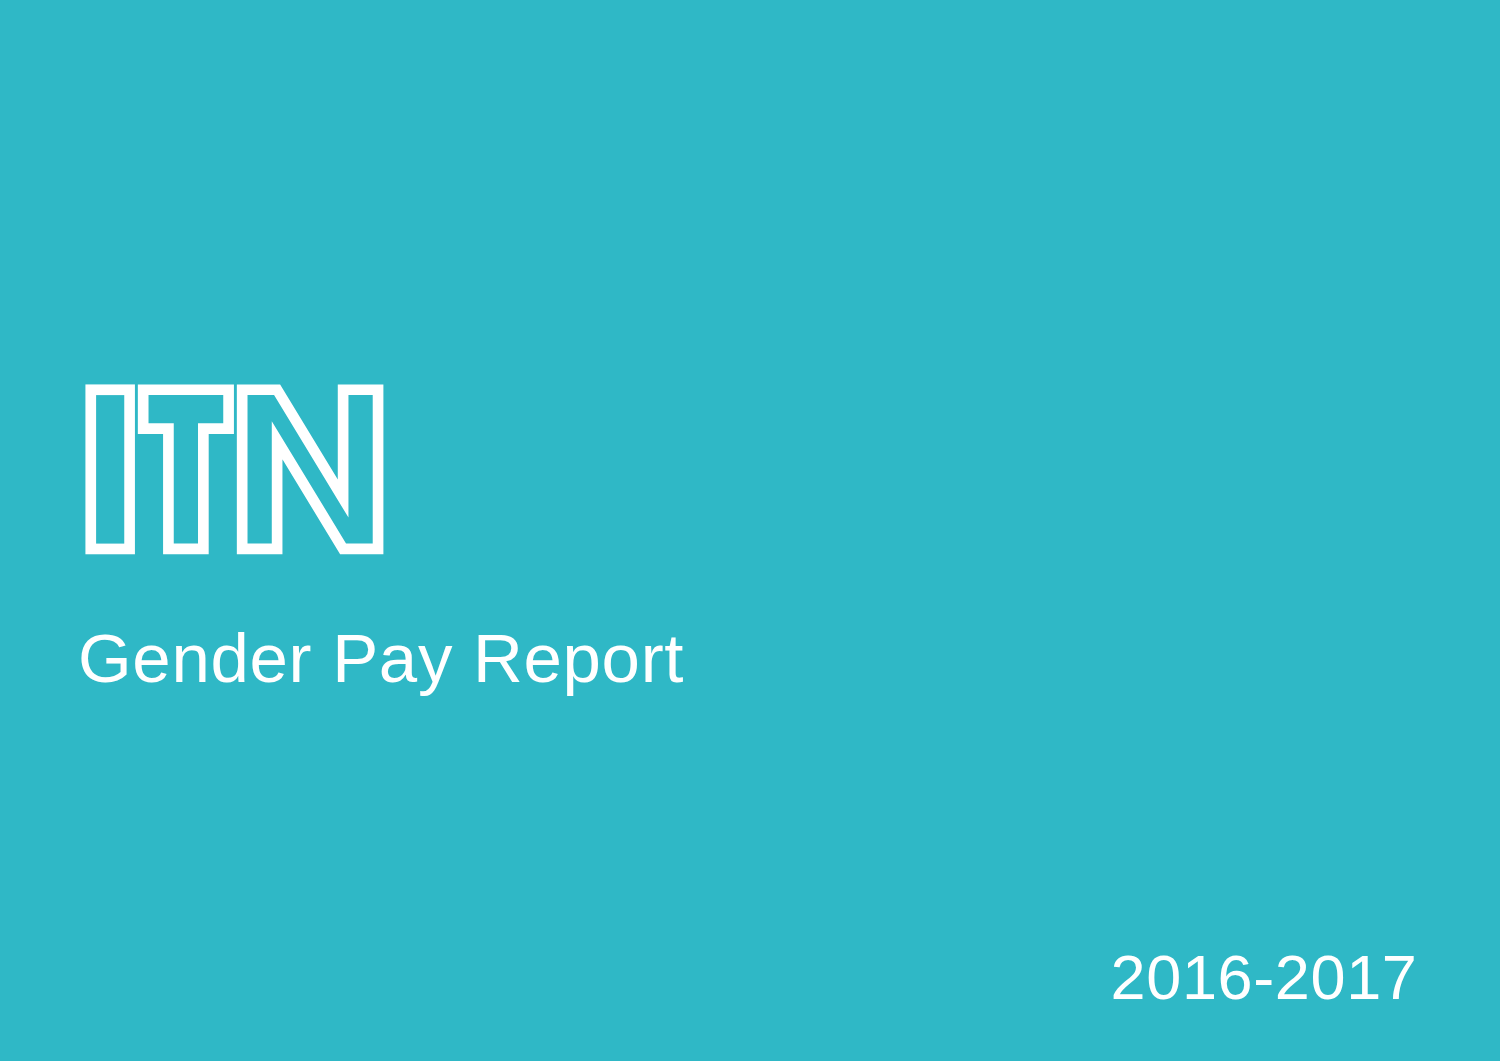Gender Pay Report
2016-2017